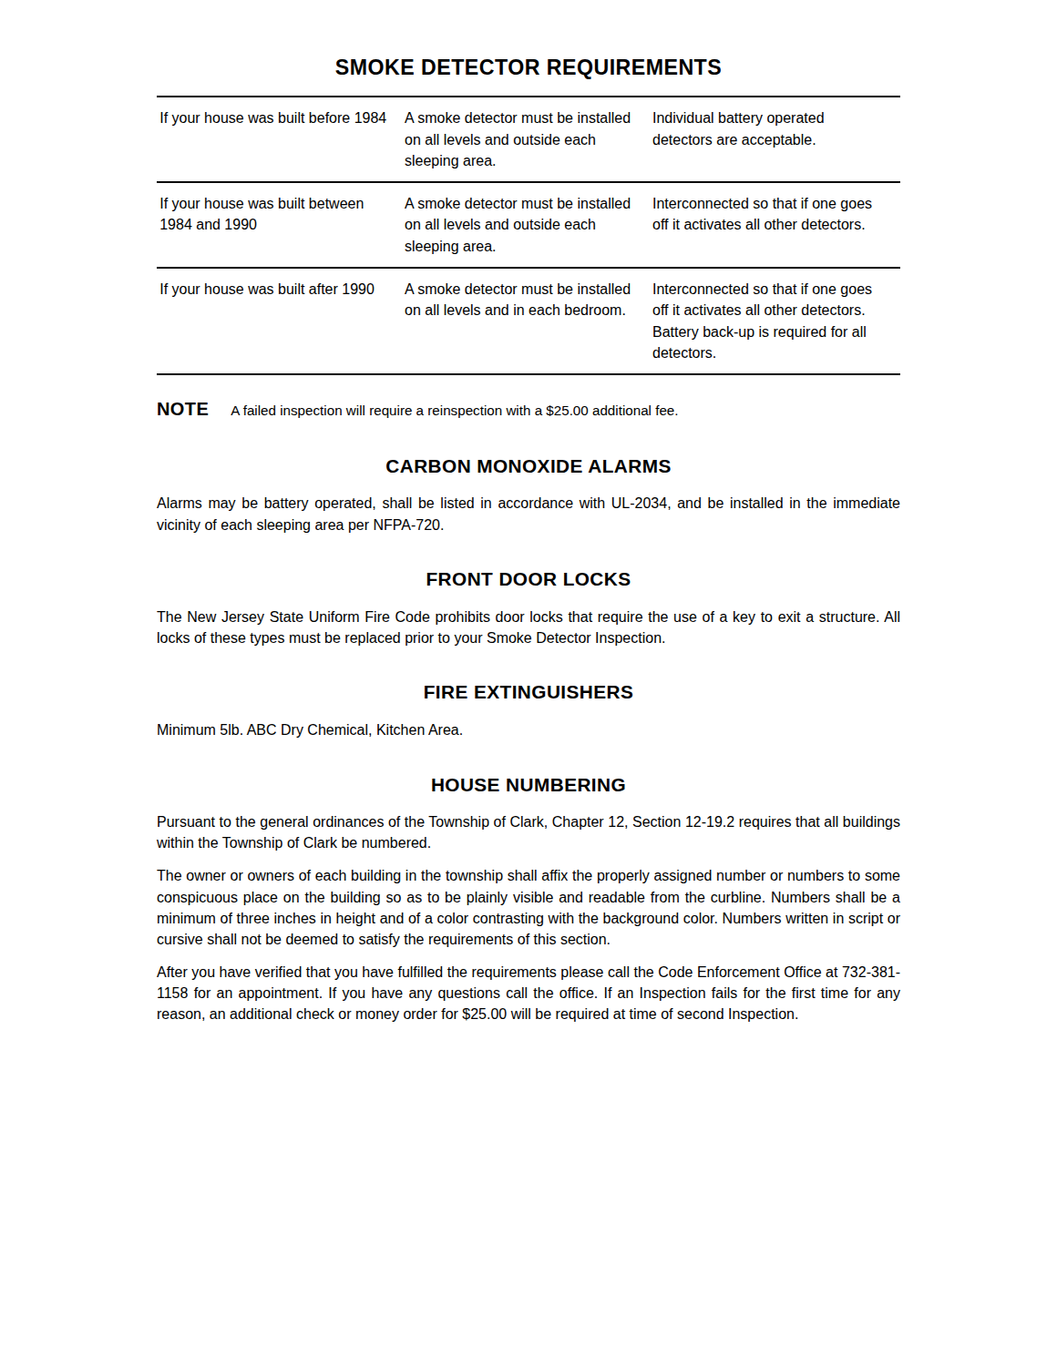SMOKE DETECTOR REQUIREMENTS
| If your house was built before 1984 | A smoke detector must be installed on all levels and outside each sleeping area. | Individual battery operated detectors are acceptable. |
| If your house was built between 1984 and 1990 | A smoke detector must be installed on all levels and outside each sleeping area. | Interconnected so that if one goes off it activates all other detectors. |
| If your house was built after 1990 | A smoke detector must be installed on all levels and in each bedroom. | Interconnected so that if one goes off it activates all other detectors. Battery back-up is required for all detectors. |
NOTE A failed inspection will require a reinspection with a $25.00 additional fee.
CARBON MONOXIDE ALARMS
Alarms may be battery operated, shall be listed in accordance with UL-2034, and be installed in the immediate vicinity of each sleeping area per NFPA-720.
FRONT DOOR LOCKS
The New Jersey State Uniform Fire Code prohibits door locks that require the use of a key to exit a structure. All locks of these types must be replaced prior to your Smoke Detector Inspection.
FIRE EXTINGUISHERS
Minimum 5lb. ABC Dry Chemical, Kitchen Area.
HOUSE NUMBERING
Pursuant to the general ordinances of the Township of Clark, Chapter 12, Section 12-19.2 requires that all buildings within the Township of Clark be numbered.
The owner or owners of each building in the township shall affix the properly assigned number or numbers to some conspicuous place on the building so as to be plainly visible and readable from the curbline. Numbers shall be a minimum of three inches in height and of a color contrasting with the background color. Numbers written in script or cursive shall not be deemed to satisfy the requirements of this section.
After you have verified that you have fulfilled the requirements please call the Code Enforcement Office at 732-381-1158 for an appointment. If you have any questions call the office. If an Inspection fails for the first time for any reason, an additional check or money order for $25.00 will be required at time of second Inspection.